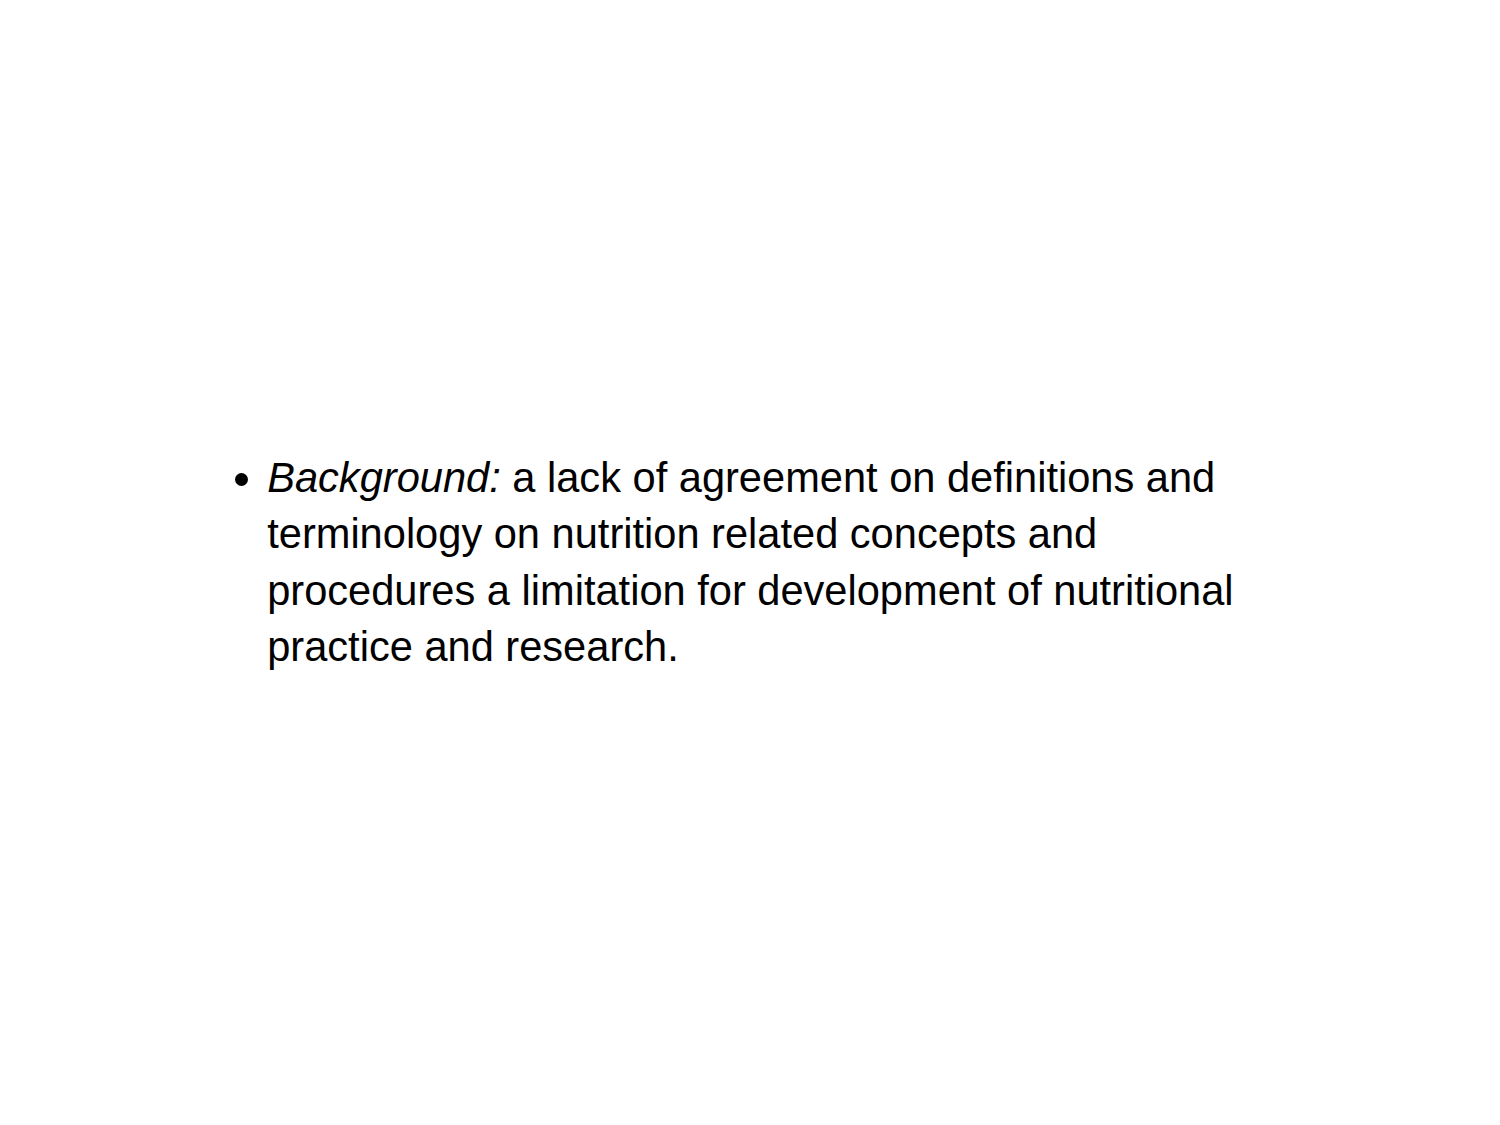Background: a lack of agreement on definitions and terminology on nutrition related concepts and procedures a limitation for development of nutritional practice and research.